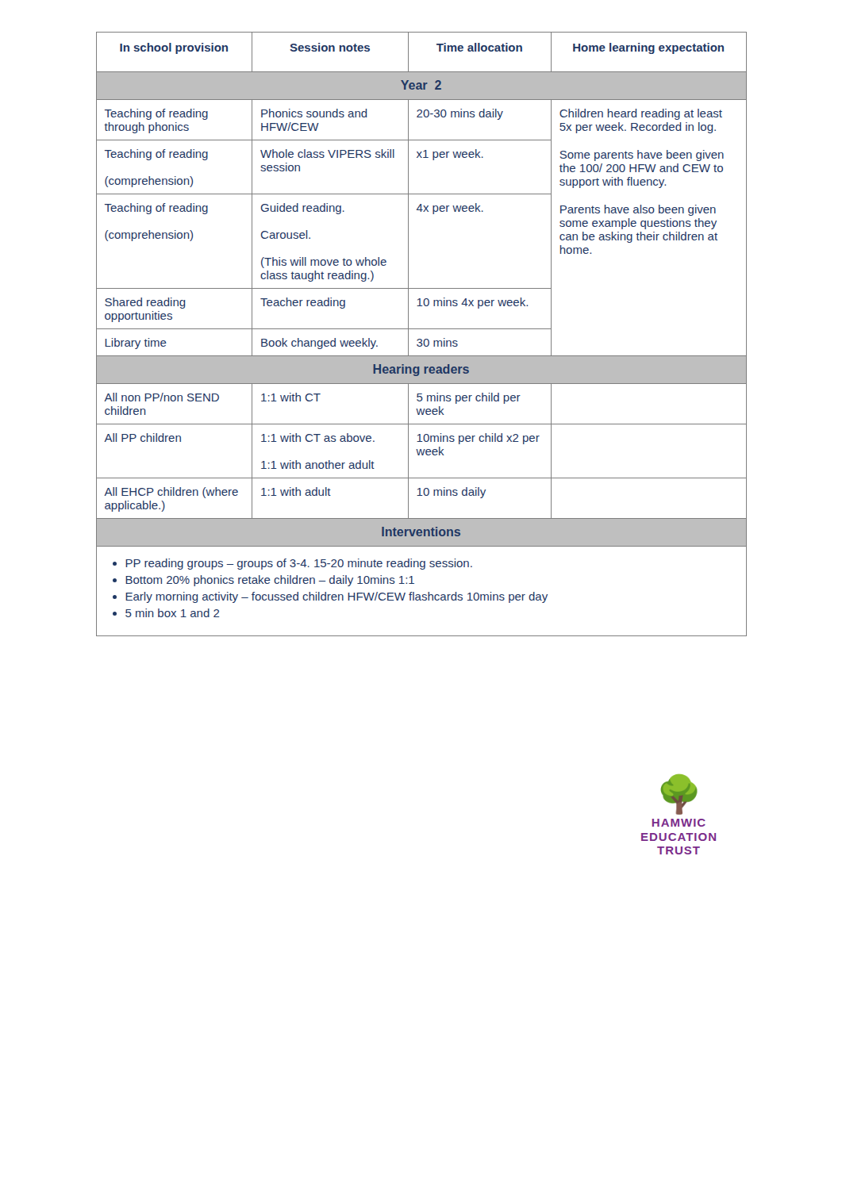| Year 2 |
| In school provision | Session notes | Time allocation | Home learning expectation |
| Teaching of reading through phonics | Phonics sounds and HFW/CEW | 20-30 mins daily | Children heard reading at least 5x per week. Recorded in log. Some parents have been given the 100/ 200 HFW and CEW to support with fluency. Parents have also been given some example questions they can be asking their children at home. |
| Teaching of reading (comprehension) | Whole class VIPERS skill session | x1 per week. |
| Teaching of reading (comprehension) | Guided reading. Carousel. (This will move to whole class taught reading.) | 4x per week. |
| Shared reading opportunities | Teacher reading | 10 mins 4x per week. |
| Library time | Book changed weekly. | 30 mins |
| Hearing readers |
| All non PP/non SEND children | 1:1 with CT | 5 mins per child per week | |
| All PP children | 1:1 with CT as above. 1:1 with another adult | 10mins per child x2 per week | |
| All EHCP children (where applicable.) | 1:1 with adult | 10 mins daily | |
| Interventions |
| PP reading groups – groups of 3-4. 15-20 minute reading session. Bottom 20% phonics retake children – daily 10mins 1:1 Early morning activity – focussed children HFW/CEW flashcards 10mins per day 5 min box 1 and 2 |
🌳
HAMWIC EDUCATION TRUST